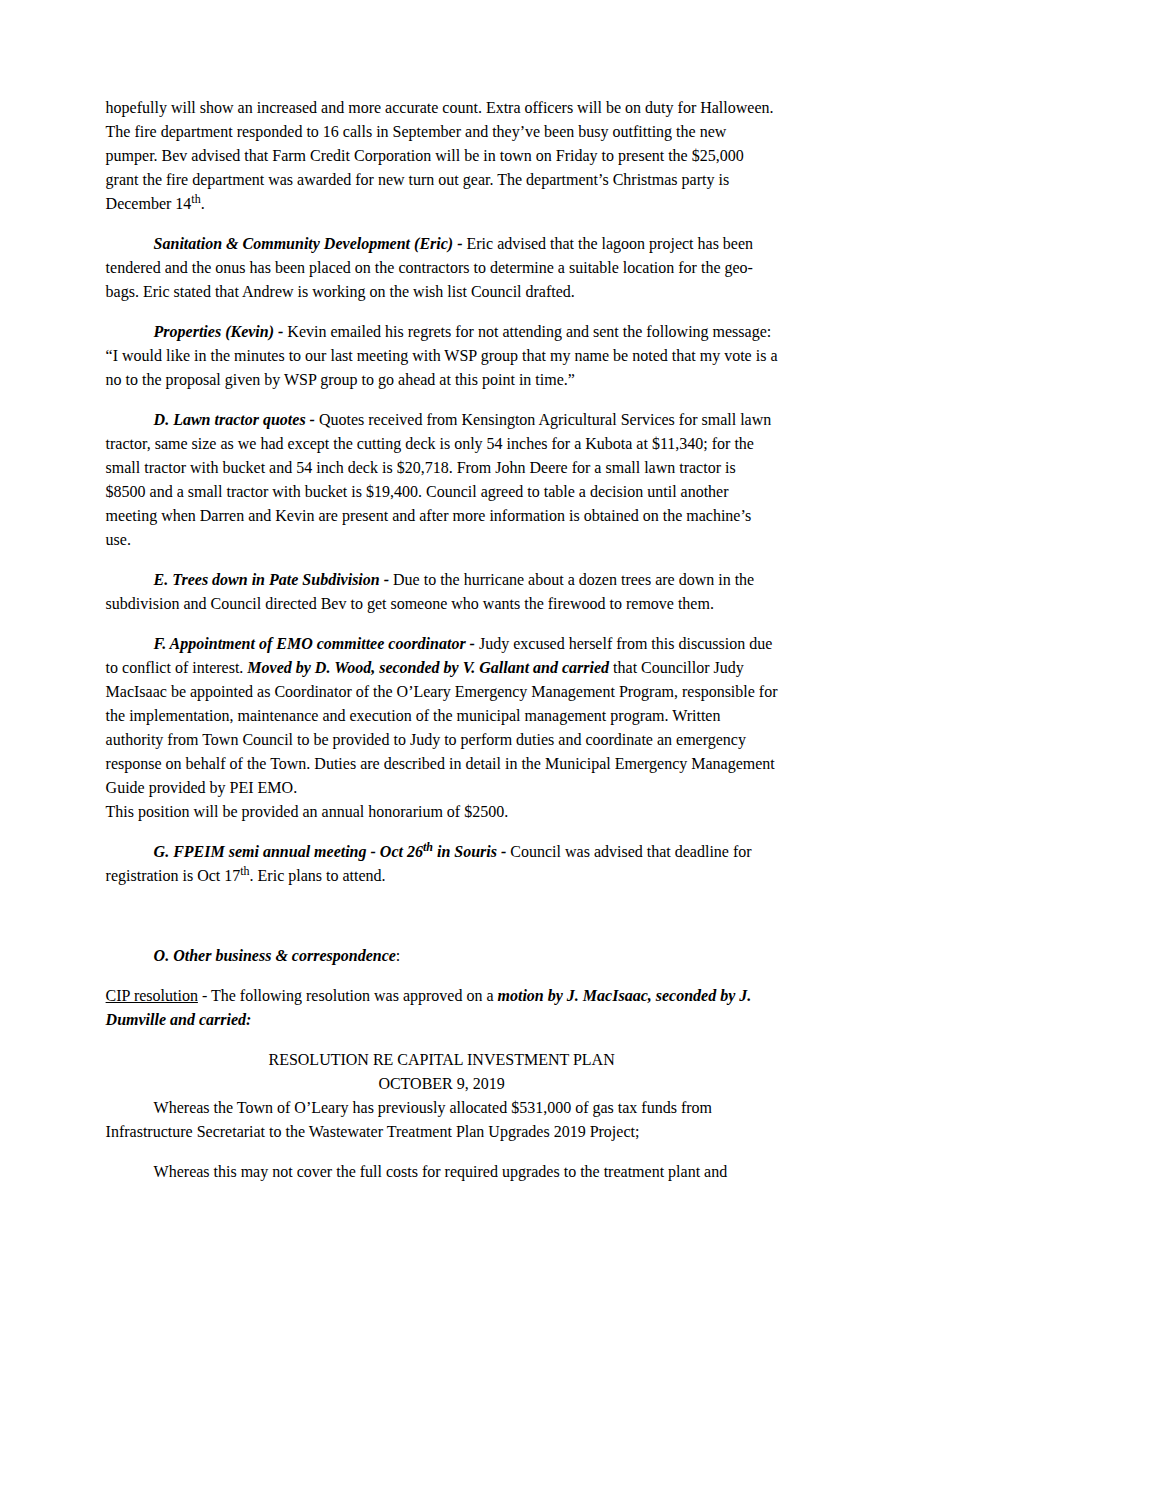hopefully will show an increased and more accurate count. Extra officers will be on duty for Halloween. The fire department responded to 16 calls in September and they’ve been busy outfitting the new pumper. Bev advised that Farm Credit Corporation will be in town on Friday to present the $25,000 grant the fire department was awarded for new turn out gear. The department’s Christmas party is December 14th.
Sanitation & Community Development (Eric) - Eric advised that the lagoon project has been tendered and the onus has been placed on the contractors to determine a suitable location for the geo-bags. Eric stated that Andrew is working on the wish list Council drafted.
Properties (Kevin) - Kevin emailed his regrets for not attending and sent the following message: “I would like in the minutes to our last meeting with WSP group that my name be noted that my vote is a no to the proposal given by WSP group to go ahead at this point in time.”
D. Lawn tractor quotes - Quotes received from Kensington Agricultural Services for small lawn tractor, same size as we had except the cutting deck is only 54 inches for a Kubota at $11,340; for the small tractor with bucket and 54 inch deck is $20,718. From John Deere for a small lawn tractor is $8500 and a small tractor with bucket is $19,400. Council agreed to table a decision until another meeting when Darren and Kevin are present and after more information is obtained on the machine’s use.
E. Trees down in Pate Subdivision - Due to the hurricane about a dozen trees are down in the subdivision and Council directed Bev to get someone who wants the firewood to remove them.
F. Appointment of EMO committee coordinator - Judy excused herself from this discussion due to conflict of interest. Moved by D. Wood, seconded by V. Gallant and carried that Councillor Judy MacIsaac be appointed as Coordinator of the O’Leary Emergency Management Program, responsible for the implementation, maintenance and execution of the municipal management program. Written authority from Town Council to be provided to Judy to perform duties and coordinate an emergency response on behalf of the Town. Duties are described in detail in the Municipal Emergency Management Guide provided by PEI EMO.
This position will be provided an annual honorarium of $2500.
G. FPEIM semi annual meeting - Oct 26th in Souris - Council was advised that deadline for registration is Oct 17th. Eric plans to attend.
O. Other business & correspondence:
CIP resolution - The following resolution was approved on a motion by J. MacIsaac, seconded by J. Dumville and carried:
RESOLUTION RE CAPITAL INVESTMENT PLAN
OCTOBER 9, 2019
Whereas the Town of O’Leary has previously allocated $531,000 of gas tax funds from Infrastructure Secretariat to the Wastewater Treatment Plan Upgrades 2019 Project;
Whereas this may not cover the full costs for required upgrades to the treatment plant and